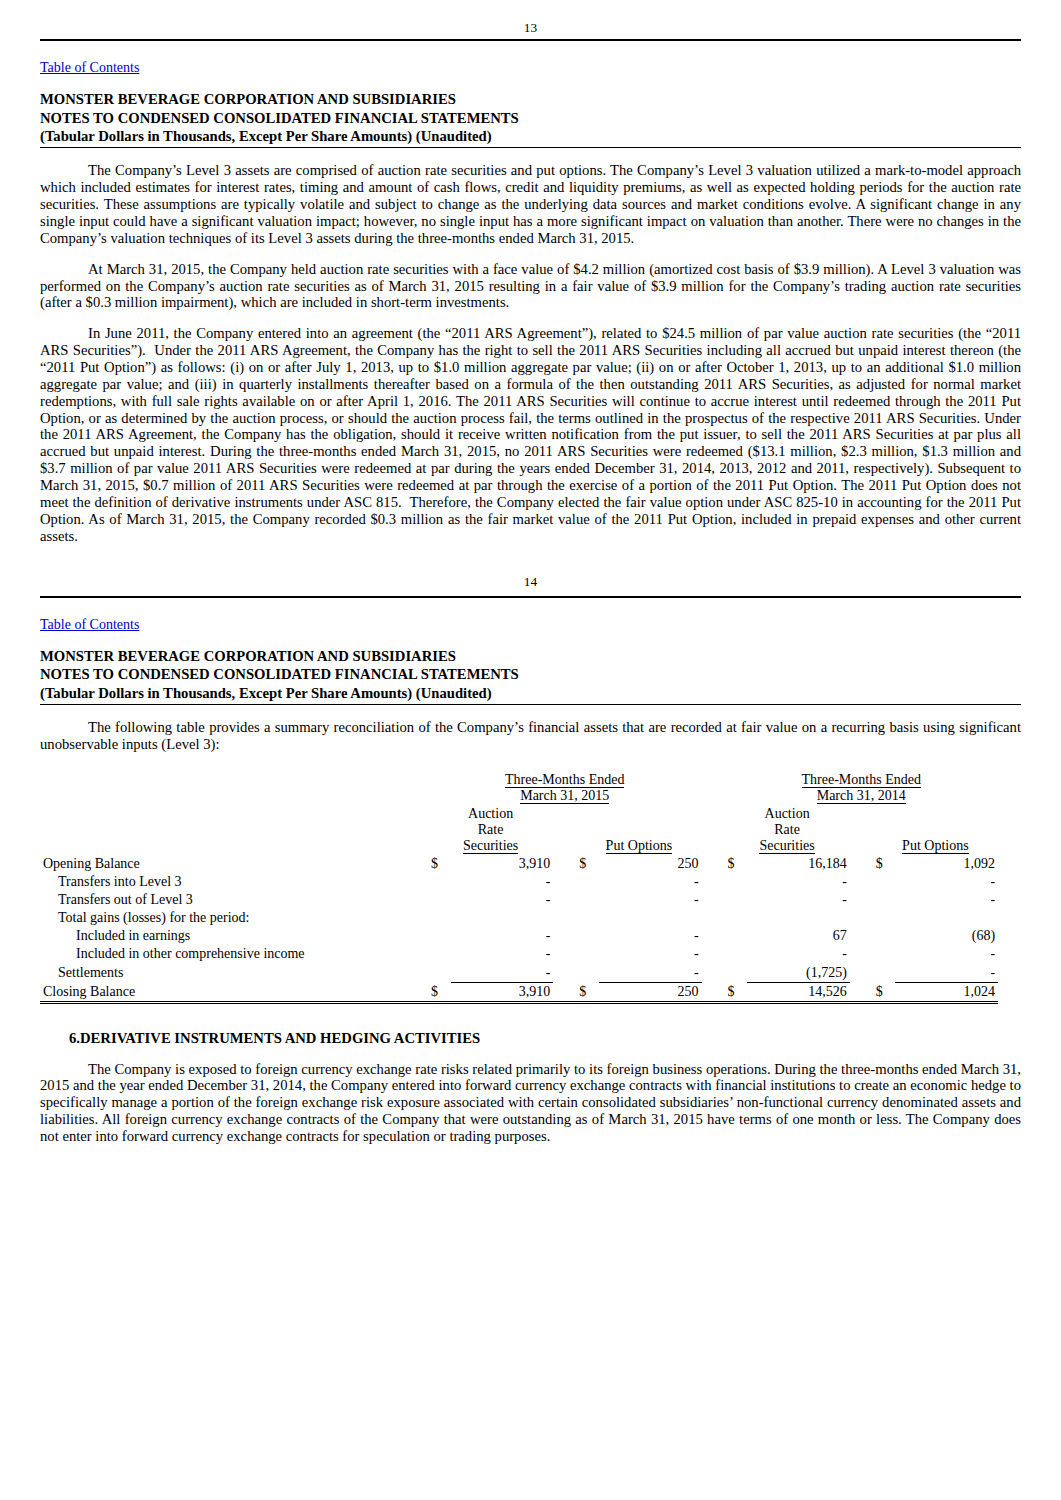13
Table of Contents
MONSTER BEVERAGE CORPORATION AND SUBSIDIARIES
NOTES TO CONDENSED CONSOLIDATED FINANCIAL STATEMENTS
(Tabular Dollars in Thousands, Except Per Share Amounts) (Unaudited)
The Company’s Level 3 assets are comprised of auction rate securities and put options. The Company’s Level 3 valuation utilized a mark-to-model approach which included estimates for interest rates, timing and amount of cash flows, credit and liquidity premiums, as well as expected holding periods for the auction rate securities. These assumptions are typically volatile and subject to change as the underlying data sources and market conditions evolve. A significant change in any single input could have a significant valuation impact; however, no single input has a more significant impact on valuation than another. There were no changes in the Company’s valuation techniques of its Level 3 assets during the three-months ended March 31, 2015.
At March 31, 2015, the Company held auction rate securities with a face value of $4.2 million (amortized cost basis of $3.9 million). A Level 3 valuation was performed on the Company’s auction rate securities as of March 31, 2015 resulting in a fair value of $3.9 million for the Company’s trading auction rate securities (after a $0.3 million impairment), which are included in short-term investments.
In June 2011, the Company entered into an agreement (the “2011 ARS Agreement”), related to $24.5 million of par value auction rate securities (the “2011 ARS Securities”). Under the 2011 ARS Agreement, the Company has the right to sell the 2011 ARS Securities including all accrued but unpaid interest thereon (the “2011 Put Option”) as follows: (i) on or after July 1, 2013, up to $1.0 million aggregate par value; (ii) on or after October 1, 2013, up to an additional $1.0 million aggregate par value; and (iii) in quarterly installments thereafter based on a formula of the then outstanding 2011 ARS Securities, as adjusted for normal market redemptions, with full sale rights available on or after April 1, 2016. The 2011 ARS Securities will continue to accrue interest until redeemed through the 2011 Put Option, or as determined by the auction process, or should the auction process fail, the terms outlined in the prospectus of the respective 2011 ARS Securities. Under the 2011 ARS Agreement, the Company has the obligation, should it receive written notification from the put issuer, to sell the 2011 ARS Securities at par plus all accrued but unpaid interest. During the three-months ended March 31, 2015, no 2011 ARS Securities were redeemed ($13.1 million, $2.3 million, $1.3 million and $3.7 million of par value 2011 ARS Securities were redeemed at par during the years ended December 31, 2014, 2013, 2012 and 2011, respectively). Subsequent to March 31, 2015, $0.7 million of 2011 ARS Securities were redeemed at par through the exercise of a portion of the 2011 Put Option. The 2011 Put Option does not meet the definition of derivative instruments under ASC 815. Therefore, the Company elected the fair value option under ASC 825-10 in accounting for the 2011 Put Option. As of March 31, 2015, the Company recorded $0.3 million as the fair market value of the 2011 Put Option, included in prepaid expenses and other current assets.
14
Table of Contents
MONSTER BEVERAGE CORPORATION AND SUBSIDIARIES
NOTES TO CONDENSED CONSOLIDATED FINANCIAL STATEMENTS
(Tabular Dollars in Thousands, Except Per Share Amounts) (Unaudited)
The following table provides a summary reconciliation of the Company’s financial assets that are recorded at fair value on a recurring basis using significant unobservable inputs (Level 3):
| | Three-Months Ended March 31, 2015 | | Three-Months Ended March 31, 2014 |
| | Auction Rate Securities | | Put Options | | Auction Rate Securities | | Put Options |
| Opening Balance | $ | 3,910 | | $ | 250 | | $ | 16,184 | | $ | 1,092 |
| Transfers into Level 3 | | - | | | - | | | - | | | - |
| Transfers out of Level 3 | | - | | | - | | | - | | | - |
| Total gains (losses) for the period: | | | | | | | | | | | |
| Included in earnings | | - | | | - | | | 67 | | | (68) |
| Included in other comprehensive income | | - | | | - | | | - | | | - |
| Settlements | | - | | | - | | | (1,725) | | | - |
| Closing Balance | $ | 3,910 | | $ | 250 | | $ | 14,526 | | $ | 1,024 |
6. DERIVATIVE INSTRUMENTS AND HEDGING ACTIVITIES
The Company is exposed to foreign currency exchange rate risks related primarily to its foreign business operations. During the three-months ended March 31, 2015 and the year ended December 31, 2014, the Company entered into forward currency exchange contracts with financial institutions to create an economic hedge to specifically manage a portion of the foreign exchange risk exposure associated with certain consolidated subsidiaries’ non-functional currency denominated assets and liabilities. All foreign currency exchange contracts of the Company that were outstanding as of March 31, 2015 have terms of one month or less. The Company does not enter into forward currency exchange contracts for speculation or trading purposes.